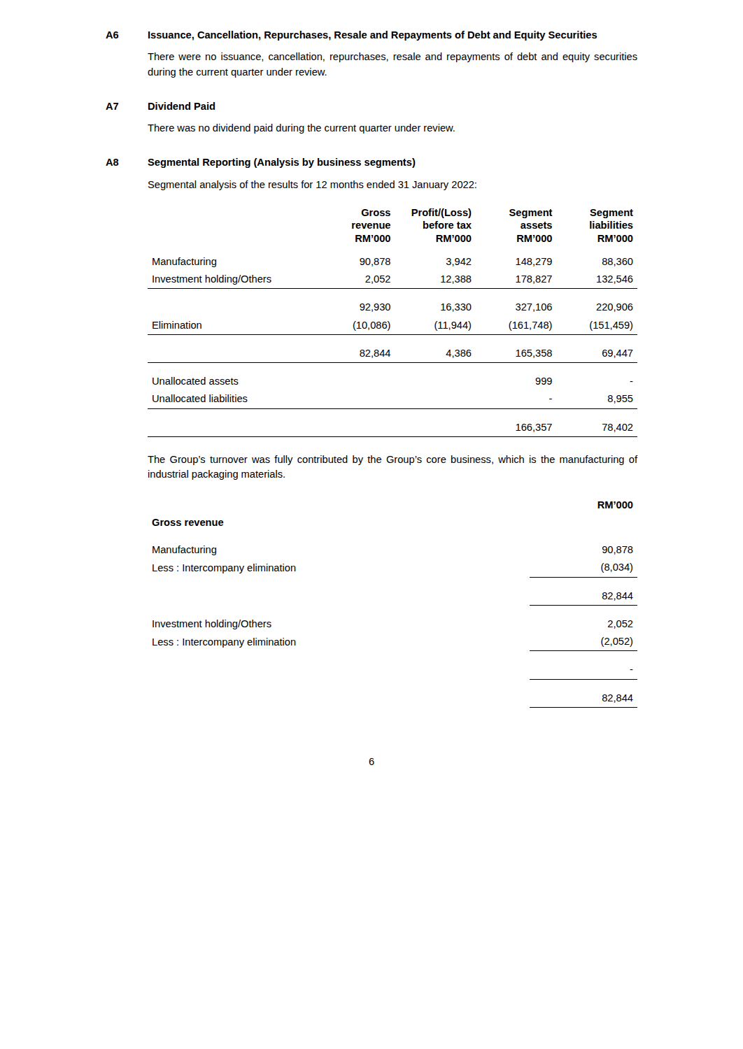A6
Issuance, Cancellation, Repurchases, Resale and Repayments of Debt and Equity Securities
There were no issuance, cancellation, repurchases, resale and repayments of debt and equity securities during the current quarter under review.
A7
Dividend Paid
There was no dividend paid during the current quarter under review.
A8
Segmental Reporting (Analysis by business segments)
Segmental analysis of the results for 12 months ended 31 January 2022:
| | Gross revenue RM’000 | Profit/(Loss) before tax RM’000 | Segment assets RM’000 | Segment liabilities RM’000 |
| --- | --- | --- | --- | --- |
| Manufacturing | 90,878 | 3,942 | 148,279 | 88,360 |
| Investment holding/Others | 2,052 | 12,388 | 178,827 | 132,546 |
| | 92,930 | 16,330 | 327,106 | 220,906 |
| Elimination | (10,086) | (11,944) | (161,748) | (151,459) |
| | 82,844 | 4,386 | 165,358 | 69,447 |
| Unallocated assets | | | 999 | - |
| Unallocated liabilities | | | - | 8,955 |
| | | | 166,357 | 78,402 |
The Group’s turnover was fully contributed by the Group’s core business, which is the manufacturing of industrial packaging materials.
| | RM’000 |
| Gross revenue | |
| Manufacturing | 90,878 |
| Less : Intercompany elimination | (8,034) |
| | 82,844 |
| Investment holding/Others | 2,052 |
| Less : Intercompany elimination | (2,052) |
| | - |
| | 82,844 |
6